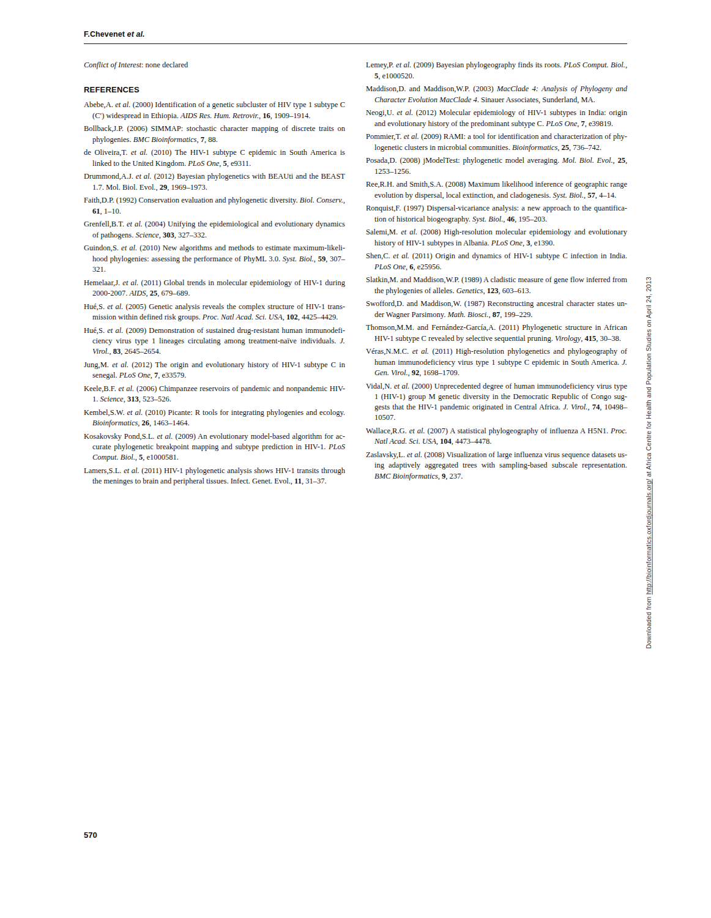F.Chevenet et al.
Conflict of Interest: none declared
REFERENCES
Abebe,A. et al. (2000) Identification of a genetic subcluster of HIV type 1 subtype C (C′) widespread in Ethiopia. AIDS Res. Hum. Retrovir., 16, 1909–1914.
Bollback,J.P. (2006) SIMMAP: stochastic character mapping of discrete traits on phylogenies. BMC Bioinformatics, 7, 88.
de Oliveira,T. et al. (2010) The HIV-1 subtype C epidemic in South America is linked to the United Kingdom. PLoS One, 5, e9311.
Drummond,A.J. et al. (2012) Bayesian phylogenetics with BEAUti and the BEAST 1.7. Mol. Biol. Evol., 29, 1969–1973.
Faith,D.P. (1992) Conservation evaluation and phylogenetic diversity. Biol. Conserv., 61, 1–10.
Grenfell,B.T. et al. (2004) Unifying the epidemiological and evolutionary dynamics of pathogens. Science, 303, 327–332.
Guindon,S. et al. (2010) New algorithms and methods to estimate maximum-likelihood phylogenies: assessing the performance of PhyML 3.0. Syst. Biol., 59, 307–321.
Hemelaar,J. et al. (2011) Global trends in molecular epidemiology of HIV-1 during 2000-2007. AIDS, 25, 679–689.
Hué,S. et al. (2005) Genetic analysis reveals the complex structure of HIV-1 transmission within defined risk groups. Proc. Natl Acad. Sci. USA, 102, 4425–4429.
Hué,S. et al. (2009) Demonstration of sustained drug-resistant human immunodeficiency virus type 1 lineages circulating among treatment-naïve individuals. J. Virol., 83, 2645–2654.
Jung,M. et al. (2012) The origin and evolutionary history of HIV-1 subtype C in senegal. PLoS One, 7, e33579.
Keele,B.F. et al. (2006) Chimpanzee reservoirs of pandemic and nonpandemic HIV-1. Science, 313, 523–526.
Kembel,S.W. et al. (2010) Picante: R tools for integrating phylogenies and ecology. Bioinformatics, 26, 1463–1464.
Kosakovsky Pond,S.L. et al. (2009) An evolutionary model-based algorithm for accurate phylogenetic breakpoint mapping and subtype prediction in HIV-1. PLoS Comput. Biol., 5, e1000581.
Lamers,S.L. et al. (2011) HIV-1 phylogenetic analysis shows HIV-1 transits through the meninges to brain and peripheral tissues. Infect. Genet. Evol., 11, 31–37.
Lemey,P. et al. (2009) Bayesian phylogeography finds its roots. PLoS Comput. Biol., 5, e1000520.
Maddison,D. and Maddison,W.P. (2003) MacClade 4: Analysis of Phylogeny and Character Evolution MacClade 4. Sinauer Associates, Sunderland, MA.
Neogi,U. et al. (2012) Molecular epidemiology of HIV-1 subtypes in India: origin and evolutionary history of the predominant subtype C. PLoS One, 7, e39819.
Pommier,T. et al. (2009) RAMI: a tool for identification and characterization of phylogenetic clusters in microbial communities. Bioinformatics, 25, 736–742.
Posada,D. (2008) jModelTest: phylogenetic model averaging. Mol. Biol. Evol., 25, 1253–1256.
Ree,R.H. and Smith,S.A. (2008) Maximum likelihood inference of geographic range evolution by dispersal, local extinction, and cladogenesis. Syst. Biol., 57, 4–14.
Ronquist,F. (1997) Dispersal-vicariance analysis: a new approach to the quantification of historical biogeography. Syst. Biol., 46, 195–203.
Salemi,M. et al. (2008) High-resolution molecular epidemiology and evolutionary history of HIV-1 subtypes in Albania. PLoS One, 3, e1390.
Shen,C. et al. (2011) Origin and dynamics of HIV-1 subtype C infection in India. PLoS One, 6, e25956.
Slatkin,M. and Maddison,W.P. (1989) A cladistic measure of gene flow inferred from the phylogenies of alleles. Genetics, 123, 603–613.
Swofford,D. and Maddison,W. (1987) Reconstructing ancestral character states under Wagner Parsimony. Math. Biosci., 87, 199–229.
Thomson,M.M. and Fernández-García,A. (2011) Phylogenetic structure in African HIV-1 subtype C revealed by selective sequential pruning. Virology, 415, 30–38.
Véras,N.M.C. et al. (2011) High-resolution phylogenetics and phylogeography of human immunodeficiency virus type 1 subtype C epidemic in South America. J. Gen. Virol., 92, 1698–1709.
Vidal,N. et al. (2000) Unprecedented degree of human immunodeficiency virus type 1 (HIV-1) group M genetic diversity in the Democratic Republic of Congo suggests that the HIV-1 pandemic originated in Central Africa. J. Virol., 74, 10498–10507.
Wallace,R.G. et al. (2007) A statistical phylogeography of influenza A H5N1. Proc. Natl Acad. Sci. USA, 104, 4473–4478.
Zaslavsky,L. et al. (2008) Visualization of large influenza virus sequence datasets using adaptively aggregated trees with sampling-based subscale representation. BMC Bioinformatics, 9, 237.
570
Downloaded from http://bioinformatics.oxfordjournals.org/ at Africa Centre for Health and Population Studies on April 24, 2013